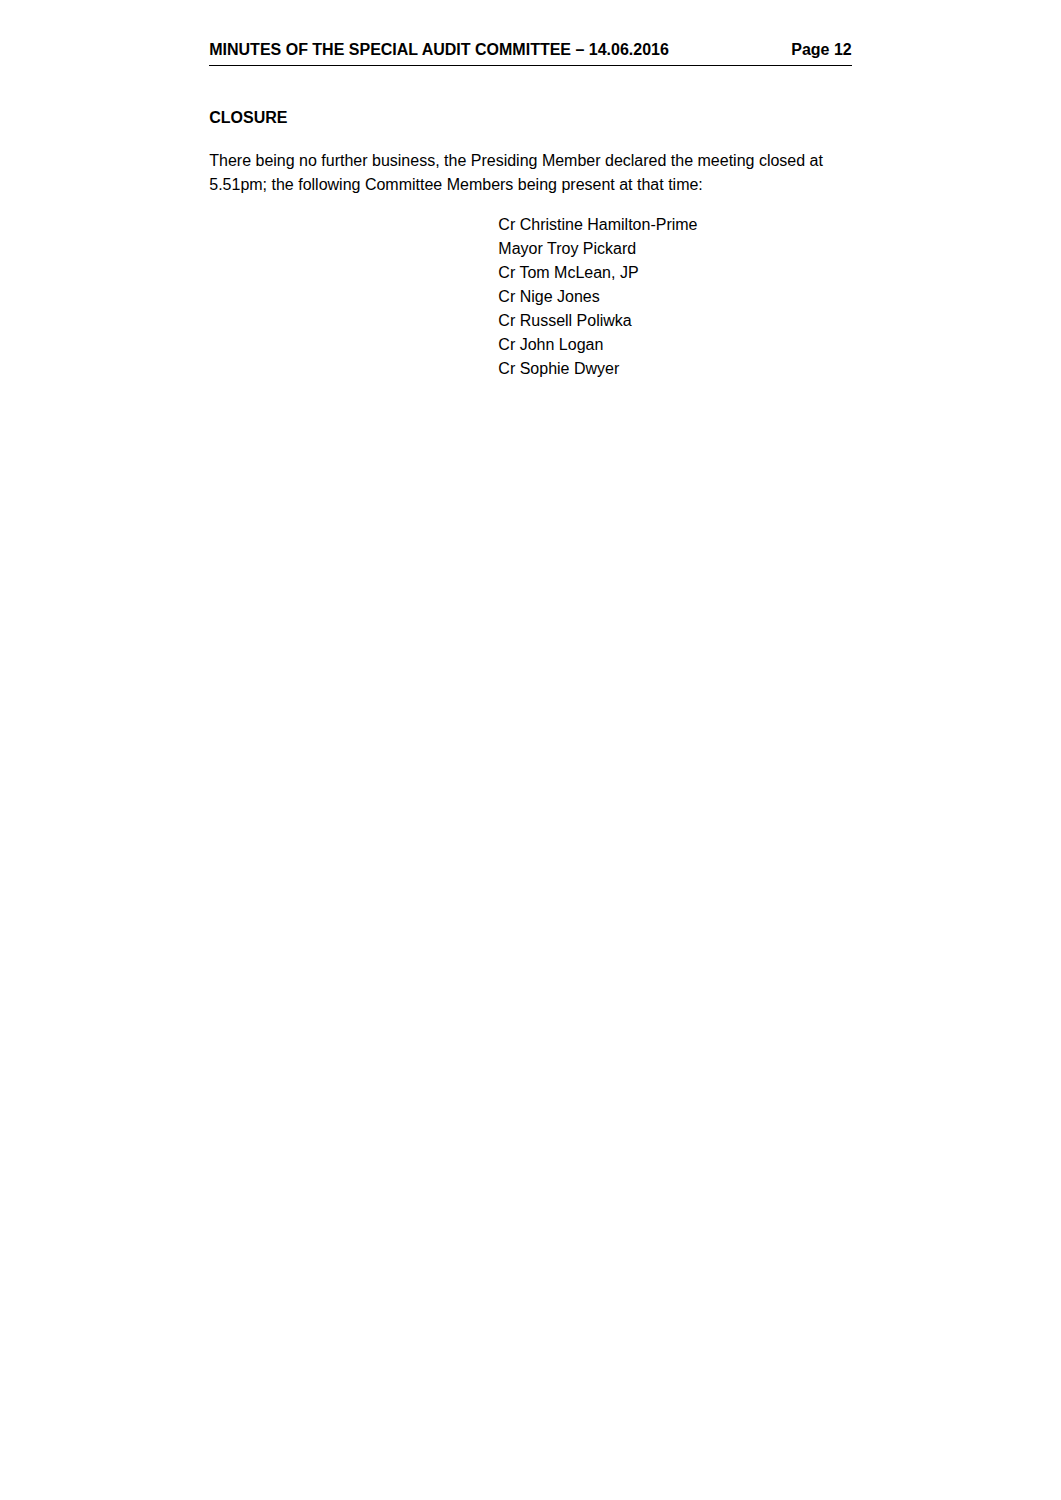MINUTES OF THE SPECIAL AUDIT COMMITTEE – 14.06.2016 Page 12
CLOSURE
There being no further business, the Presiding Member declared the meeting closed at 5.51pm; the following Committee Members being present at that time:
Cr Christine Hamilton-Prime
Mayor Troy Pickard
Cr Tom McLean, JP
Cr Nige Jones
Cr Russell Poliwka
Cr John Logan
Cr Sophie Dwyer